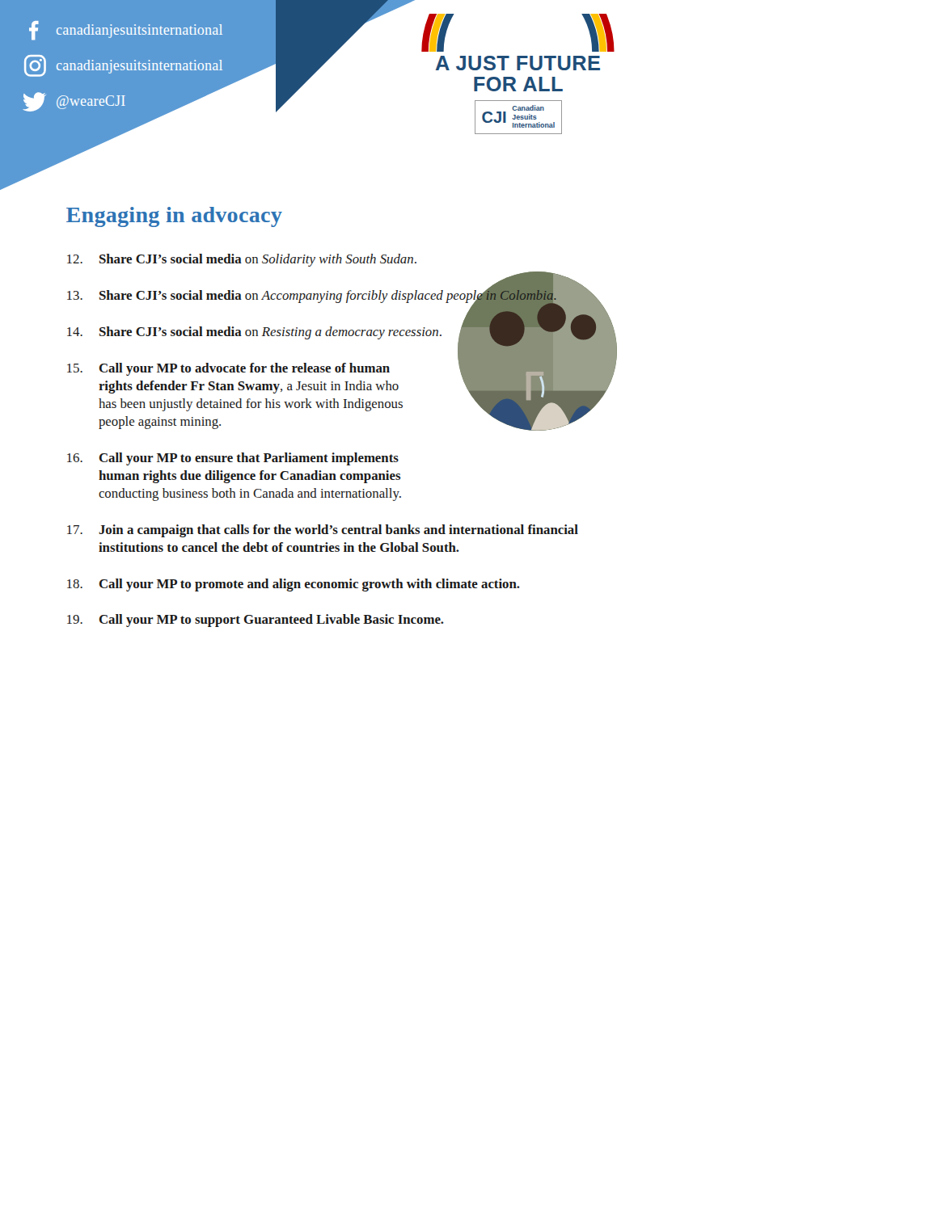canadianjesuitsinternational
canadianjesuitsinternational
@weareCJI
A JUST FUTURE FOR ALL
CJI Canadian
Jesuits
International
Engaging in advocacy
Share CJI’s social media on Solidarity with South Sudan.
Share CJI’s social media on Accompanying forcibly displaced people in Colombia.
Share CJI’s social media on Resisting a democracy recession.
Call your MP to advocate for the release of human rights defender Fr Stan Swamy, a Jesuit in India who has been unjustly detained for his work with Indigenous people against mining.
Call your MP to ensure that Parliament implements human rights due diligence for Canadian companies conducting business both in Canada and internationally.
Join a campaign that calls for the world’s central banks and international financial institutions to cancel the debt of countries in the Global South.
Call your MP to promote and align economic growth with climate action.
Call your MP to support Guaranteed Livable Basic Income.